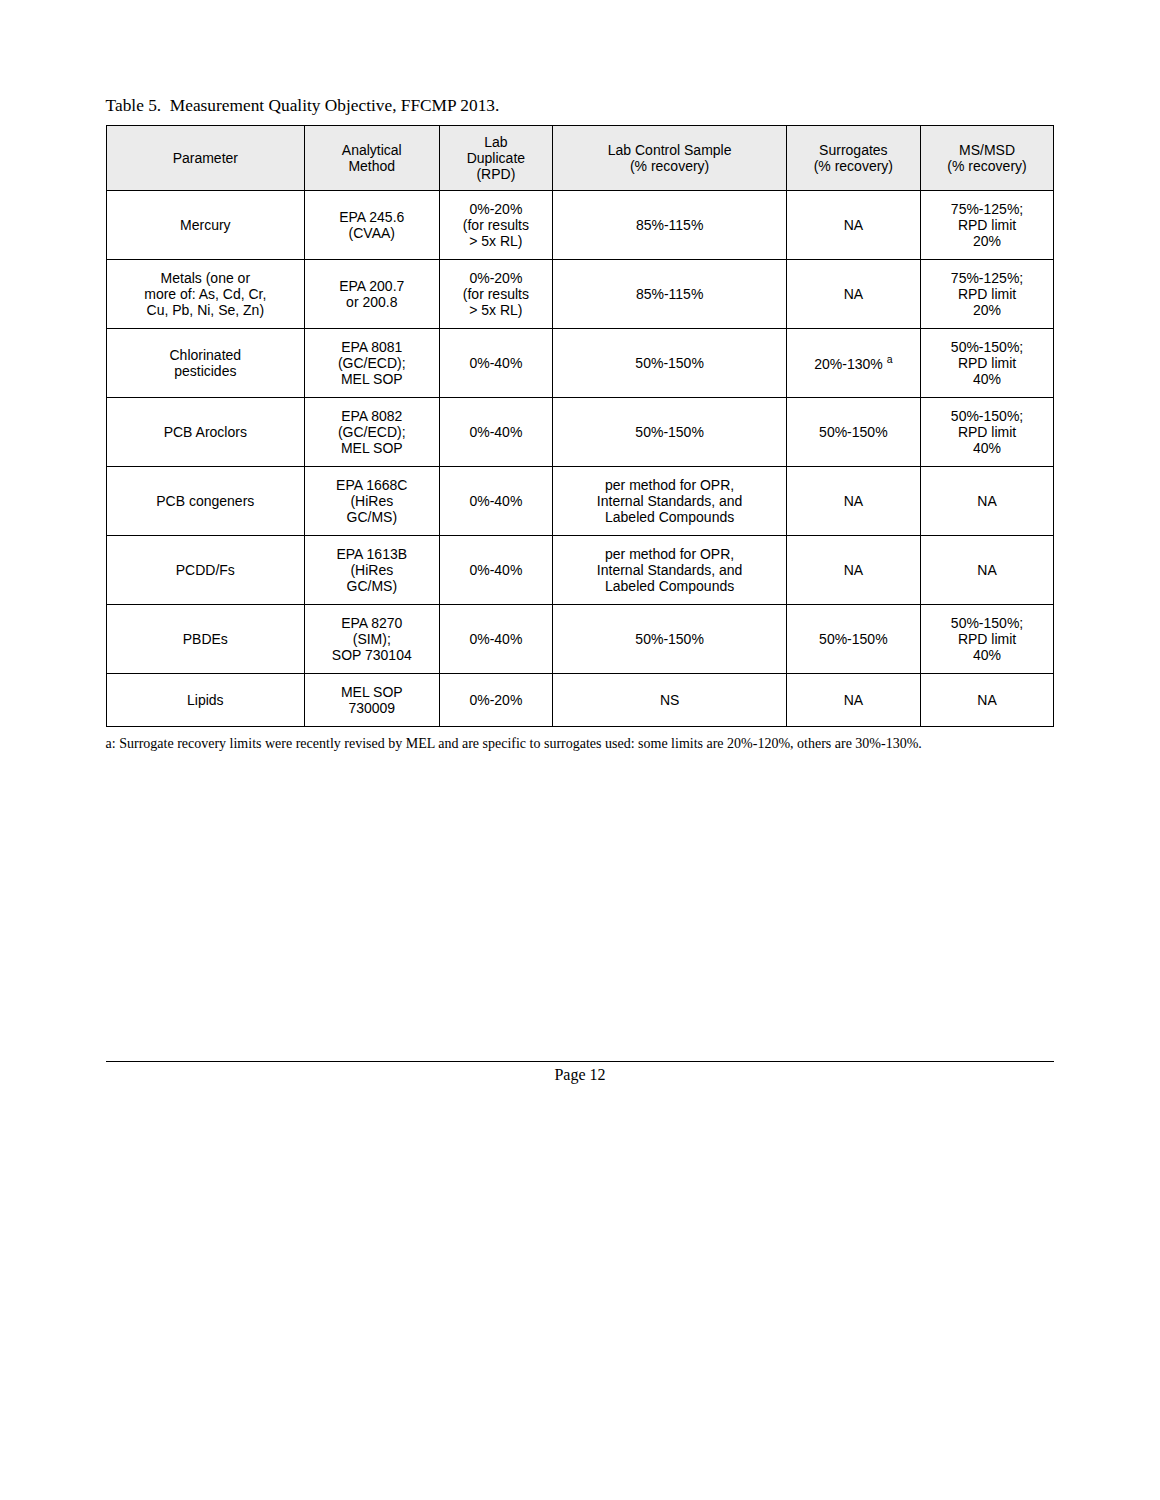Table 5. Measurement Quality Objective, FFCMP 2013.
| Parameter | Analytical Method | Lab Duplicate (RPD) | Lab Control Sample (% recovery) | Surrogates (% recovery) | MS/MSD (% recovery) |
| --- | --- | --- | --- | --- | --- |
| Mercury | EPA 245.6 (CVAA) | 0%-20% (for results > 5x RL) | 85%-115% | NA | 75%-125%; RPD limit 20% |
| Metals (one or more of: As, Cd, Cr, Cu, Pb, Ni, Se, Zn) | EPA 200.7 or 200.8 | 0%-20% (for results > 5x RL) | 85%-115% | NA | 75%-125%; RPD limit 20% |
| Chlorinated pesticides | EPA 8081 (GC/ECD); MEL SOP | 0%-40% | 50%-150% | 20%-130% a | 50%-150%; RPD limit 40% |
| PCB Aroclors | EPA 8082 (GC/ECD); MEL SOP | 0%-40% | 50%-150% | 50%-150% | 50%-150%; RPD limit 40% |
| PCB congeners | EPA 1668C (HiRes GC/MS) | 0%-40% | per method for OPR, Internal Standards, and Labeled Compounds | NA | NA |
| PCDD/Fs | EPA 1613B (HiRes GC/MS) | 0%-40% | per method for OPR, Internal Standards, and Labeled Compounds | NA | NA |
| PBDEs | EPA 8270 (SIM); SOP 730104 | 0%-40% | 50%-150% | 50%-150% | 50%-150%; RPD limit 40% |
| Lipids | MEL SOP 730009 | 0%-20% | NS | NA | NA |
a: Surrogate recovery limits were recently revised by MEL and are specific to surrogates used: some limits are 20%-120%, others are 30%-130%.
Page 12